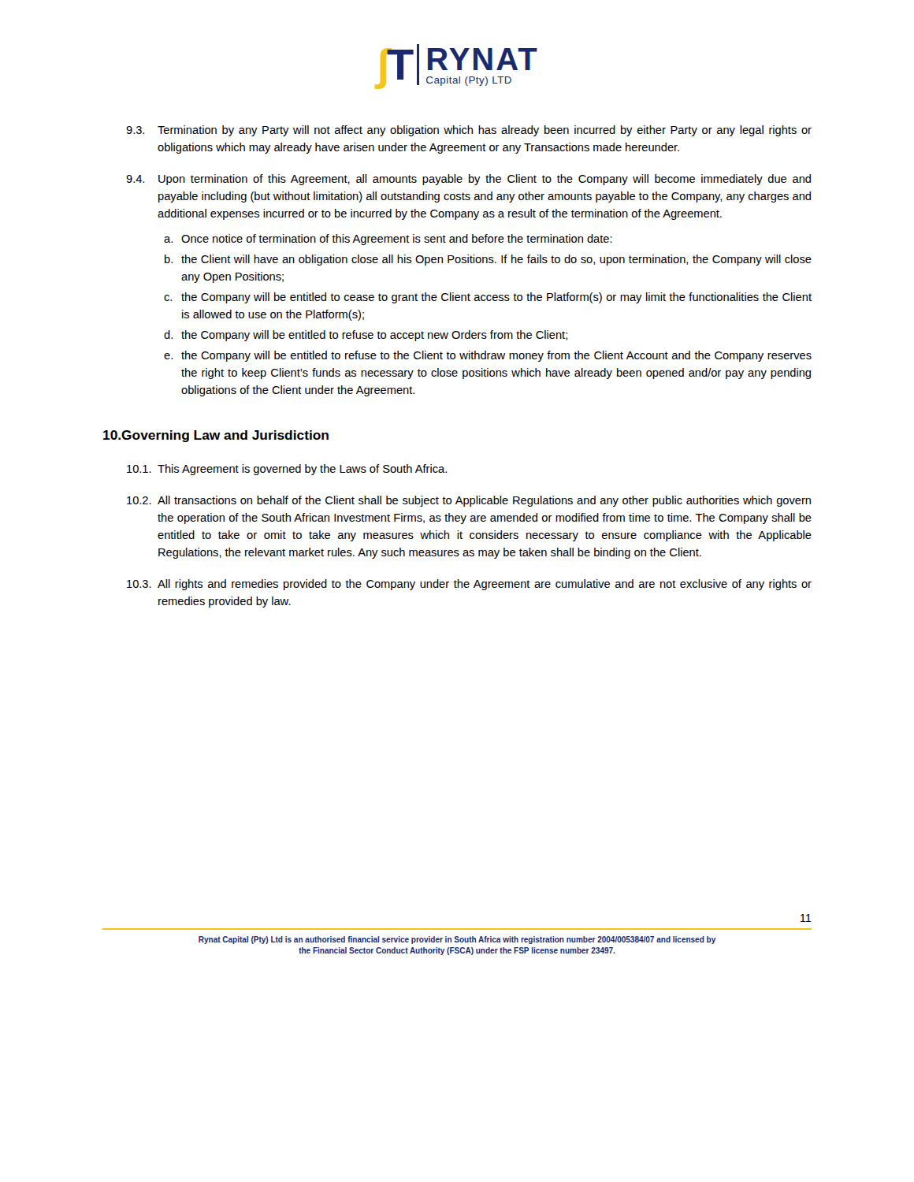ʃT
RYNAT
Capital (Pty) LTD
9.3.
Termination by any Party will not affect any obligation which has already been incurred by either Party or any legal rights or obligations which may already have arisen under the Agreement or any Transactions made hereunder.
9.4.
Upon termination of this Agreement, all amounts payable by the Client to the Company will become immediately due and payable including (but without limitation) all outstanding costs and any other amounts payable to the Company, any charges and additional expenses incurred or to be incurred by the Company as a result of the termination of the Agreement.
a.
Once notice of termination of this Agreement is sent and before the termination date:
b.
the Client will have an obligation close all his Open Positions. If he fails to do so, upon termination, the Company will close any Open Positions;
c.
the Company will be entitled to cease to grant the Client access to the Platform(s) or may limit the functionalities the Client is allowed to use on the Platform(s);
d.
the Company will be entitled to refuse to accept new Orders from the Client;
e.
the Company will be entitled to refuse to the Client to withdraw money from the Client Account and the Company reserves the right to keep Client’s funds as necessary to close positions which have already been opened and/or pay any pending obligations of the Client under the Agreement.
10.Governing Law and Jurisdiction
10.1.
This Agreement is governed by the Laws of South Africa.
10.2.
All transactions on behalf of the Client shall be subject to Applicable Regulations and any other public authorities which govern the operation of the South African Investment Firms, as they are amended or modified from time to time. The Company shall be entitled to take or omit to take any measures which it considers necessary to ensure compliance with the Applicable Regulations, the relevant market rules. Any such measures as may be taken shall be binding on the Client.
10.3.
All rights and remedies provided to the Company under the Agreement are cumulative and are not exclusive of any rights or remedies provided by law.
11
Rynat Capital (Pty) Ltd is an authorised financial service provider in South Africa with registration number 2004/005384/07 and licensed by
the Financial Sector Conduct Authority (FSCA) under the FSP license number 23497.